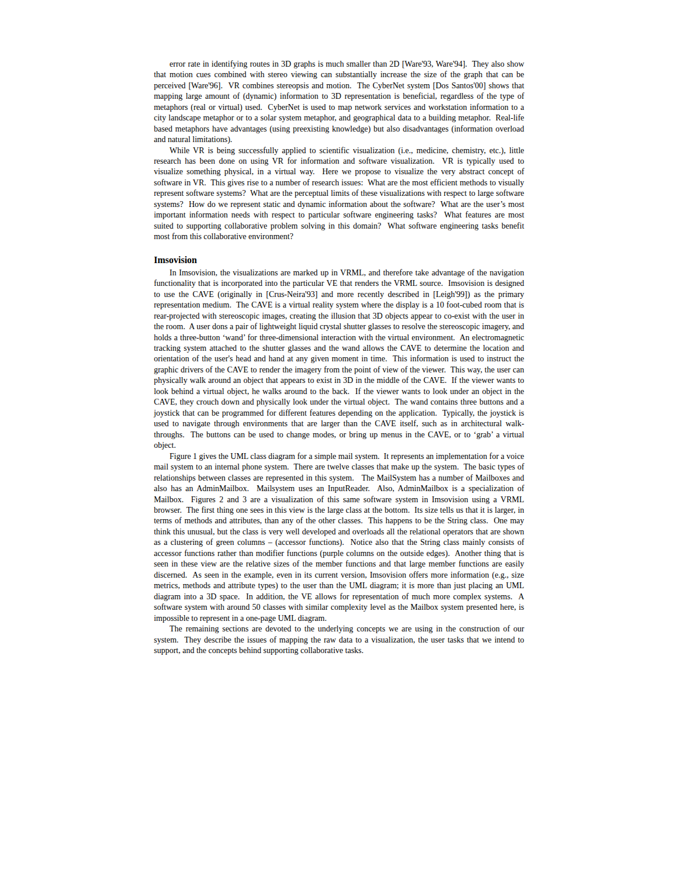error rate in identifying routes in 3D graphs is much smaller than 2D [Ware'93, Ware'94]. They also show that motion cues combined with stereo viewing can substantially increase the size of the graph that can be perceived [Ware'96]. VR combines stereopsis and motion. The CyberNet system [Dos Santos'00] shows that mapping large amount of (dynamic) information to 3D representation is beneficial, regardless of the type of metaphors (real or virtual) used. CyberNet is used to map network services and workstation information to a city landscape metaphor or to a solar system metaphor, and geographical data to a building metaphor. Real-life based metaphors have advantages (using preexisting knowledge) but also disadvantages (information overload and natural limitations).
While VR is being successfully applied to scientific visualization (i.e., medicine, chemistry, etc.), little research has been done on using VR for information and software visualization. VR is typically used to visualize something physical, in a virtual way. Here we propose to visualize the very abstract concept of software in VR. This gives rise to a number of research issues: What are the most efficient methods to visually represent software systems? What are the perceptual limits of these visualizations with respect to large software systems? How do we represent static and dynamic information about the software? What are the user’s most important information needs with respect to particular software engineering tasks? What features are most suited to supporting collaborative problem solving in this domain? What software engineering tasks benefit most from this collaborative environment?
Imsovision
In Imsovision, the visualizations are marked up in VRML, and therefore take advantage of the navigation functionality that is incorporated into the particular VE that renders the VRML source. Imsovision is designed to use the CAVE (originally in [Crus-Neira'93] and more recently described in [Leigh'99]) as the primary representation medium. The CAVE is a virtual reality system where the display is a 10 foot-cubed room that is rear-projected with stereoscopic images, creating the illusion that 3D objects appear to co-exist with the user in the room. A user dons a pair of lightweight liquid crystal shutter glasses to resolve the stereoscopic imagery, and holds a three-button ‘wand’ for three-dimensional interaction with the virtual environment. An electromagnetic tracking system attached to the shutter glasses and the wand allows the CAVE to determine the location and orientation of the user's head and hand at any given moment in time. This information is used to instruct the graphic drivers of the CAVE to render the imagery from the point of view of the viewer. This way, the user can physically walk around an object that appears to exist in 3D in the middle of the CAVE. If the viewer wants to look behind a virtual object, he walks around to the back. If the viewer wants to look under an object in the CAVE, they crouch down and physically look under the virtual object. The wand contains three buttons and a joystick that can be programmed for different features depending on the application. Typically, the joystick is used to navigate through environments that are larger than the CAVE itself, such as in architectural walk-throughs. The buttons can be used to change modes, or bring up menus in the CAVE, or to ‘grab’ a virtual object.
Figure 1 gives the UML class diagram for a simple mail system. It represents an implementation for a voice mail system to an internal phone system. There are twelve classes that make up the system. The basic types of relationships between classes are represented in this system. The MailSystem has a number of Mailboxes and also has an AdminMailbox. Mailsystem uses an InputReader. Also, AdminMailbox is a specialization of Mailbox. Figures 2 and 3 are a visualization of this same software system in Imsovision using a VRML browser. The first thing one sees in this view is the large class at the bottom. Its size tells us that it is larger, in terms of methods and attributes, than any of the other classes. This happens to be the String class. One may think this unusual, but the class is very well developed and overloads all the relational operators that are shown as a clustering of green columns – (accessor functions). Notice also that the String class mainly consists of accessor functions rather than modifier functions (purple columns on the outside edges). Another thing that is seen in these view are the relative sizes of the member functions and that large member functions are easily discerned. As seen in the example, even in its current version, Imsovision offers more information (e.g., size metrics, methods and attribute types) to the user than the UML diagram; it is more than just placing an UML diagram into a 3D space. In addition, the VE allows for representation of much more complex systems. A software system with around 50 classes with similar complexity level as the Mailbox system presented here, is impossible to represent in a one-page UML diagram.
The remaining sections are devoted to the underlying concepts we are using in the construction of our system. They describe the issues of mapping the raw data to a visualization, the user tasks that we intend to support, and the concepts behind supporting collaborative tasks.